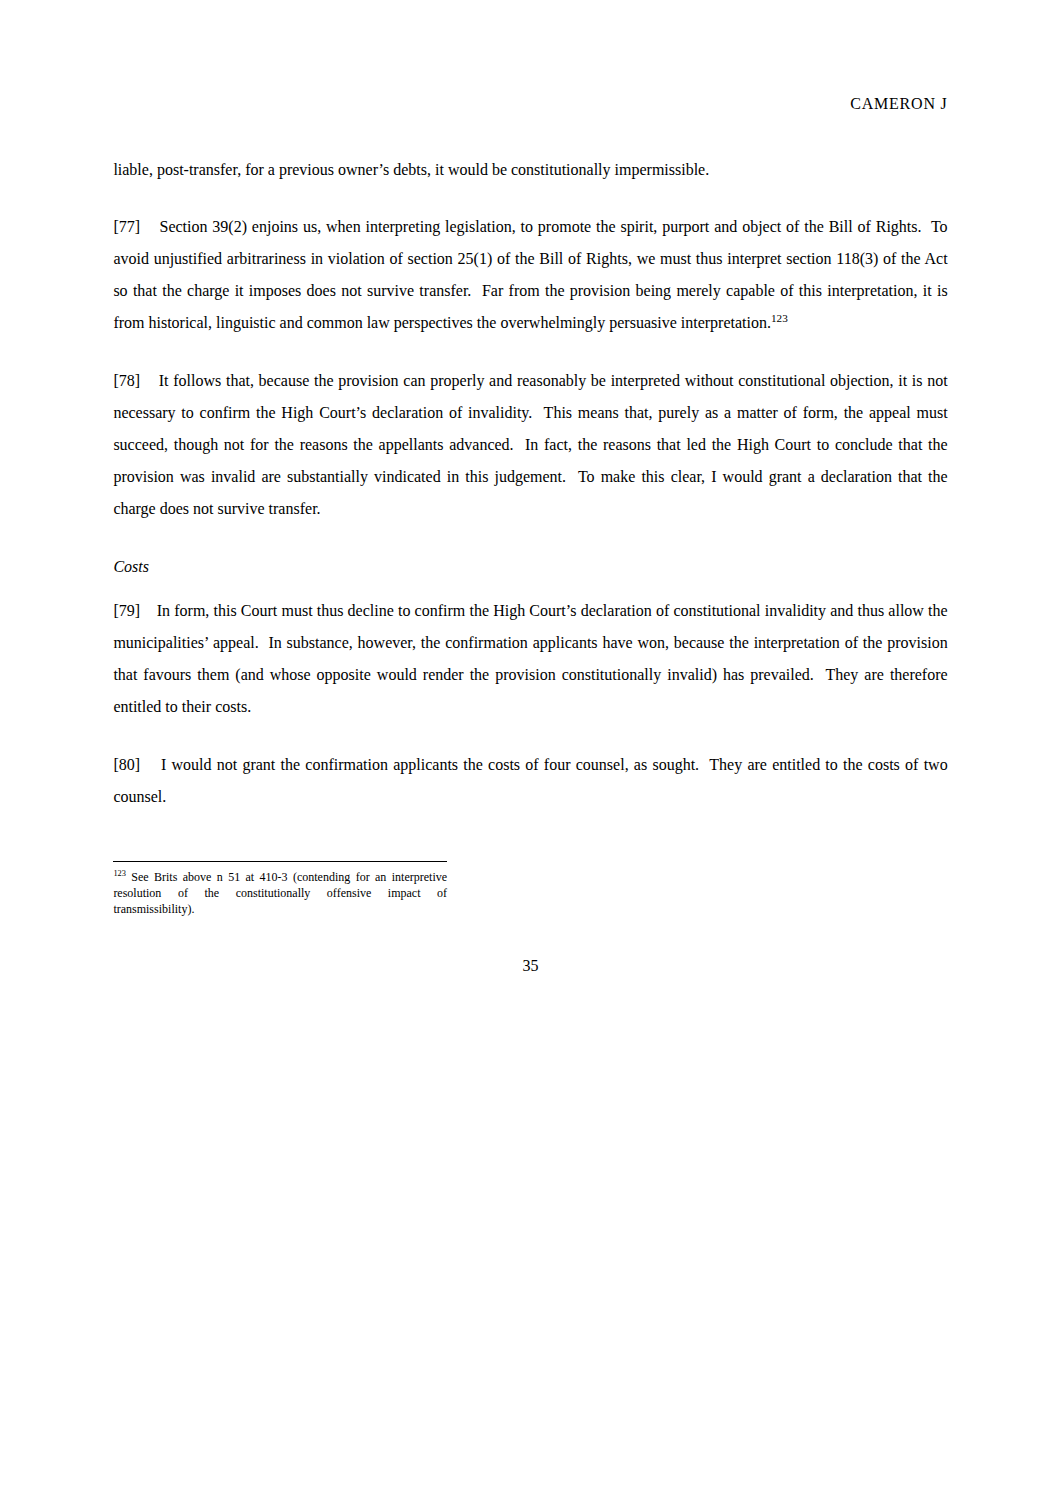CAMERON J
liable, post-transfer, for a previous owner’s debts, it would be constitutionally impermissible.
[77] Section 39(2) enjoins us, when interpreting legislation, to promote the spirit, purport and object of the Bill of Rights. To avoid unjustified arbitrariness in violation of section 25(1) of the Bill of Rights, we must thus interpret section 118(3) of the Act so that the charge it imposes does not survive transfer. Far from the provision being merely capable of this interpretation, it is from historical, linguistic and common law perspectives the overwhelmingly persuasive interpretation.123
[78] It follows that, because the provision can properly and reasonably be interpreted without constitutional objection, it is not necessary to confirm the High Court’s declaration of invalidity. This means that, purely as a matter of form, the appeal must succeed, though not for the reasons the appellants advanced. In fact, the reasons that led the High Court to conclude that the provision was invalid are substantially vindicated in this judgement. To make this clear, I would grant a declaration that the charge does not survive transfer.
Costs
[79] In form, this Court must thus decline to confirm the High Court’s declaration of constitutional invalidity and thus allow the municipalities’ appeal. In substance, however, the confirmation applicants have won, because the interpretation of the provision that favours them (and whose opposite would render the provision constitutionally invalid) has prevailed. They are therefore entitled to their costs.
[80] I would not grant the confirmation applicants the costs of four counsel, as sought. They are entitled to the costs of two counsel.
123 See Brits above n 51 at 410-3 (contending for an interpretive resolution of the constitutionally offensive impact of transmissibility).
35